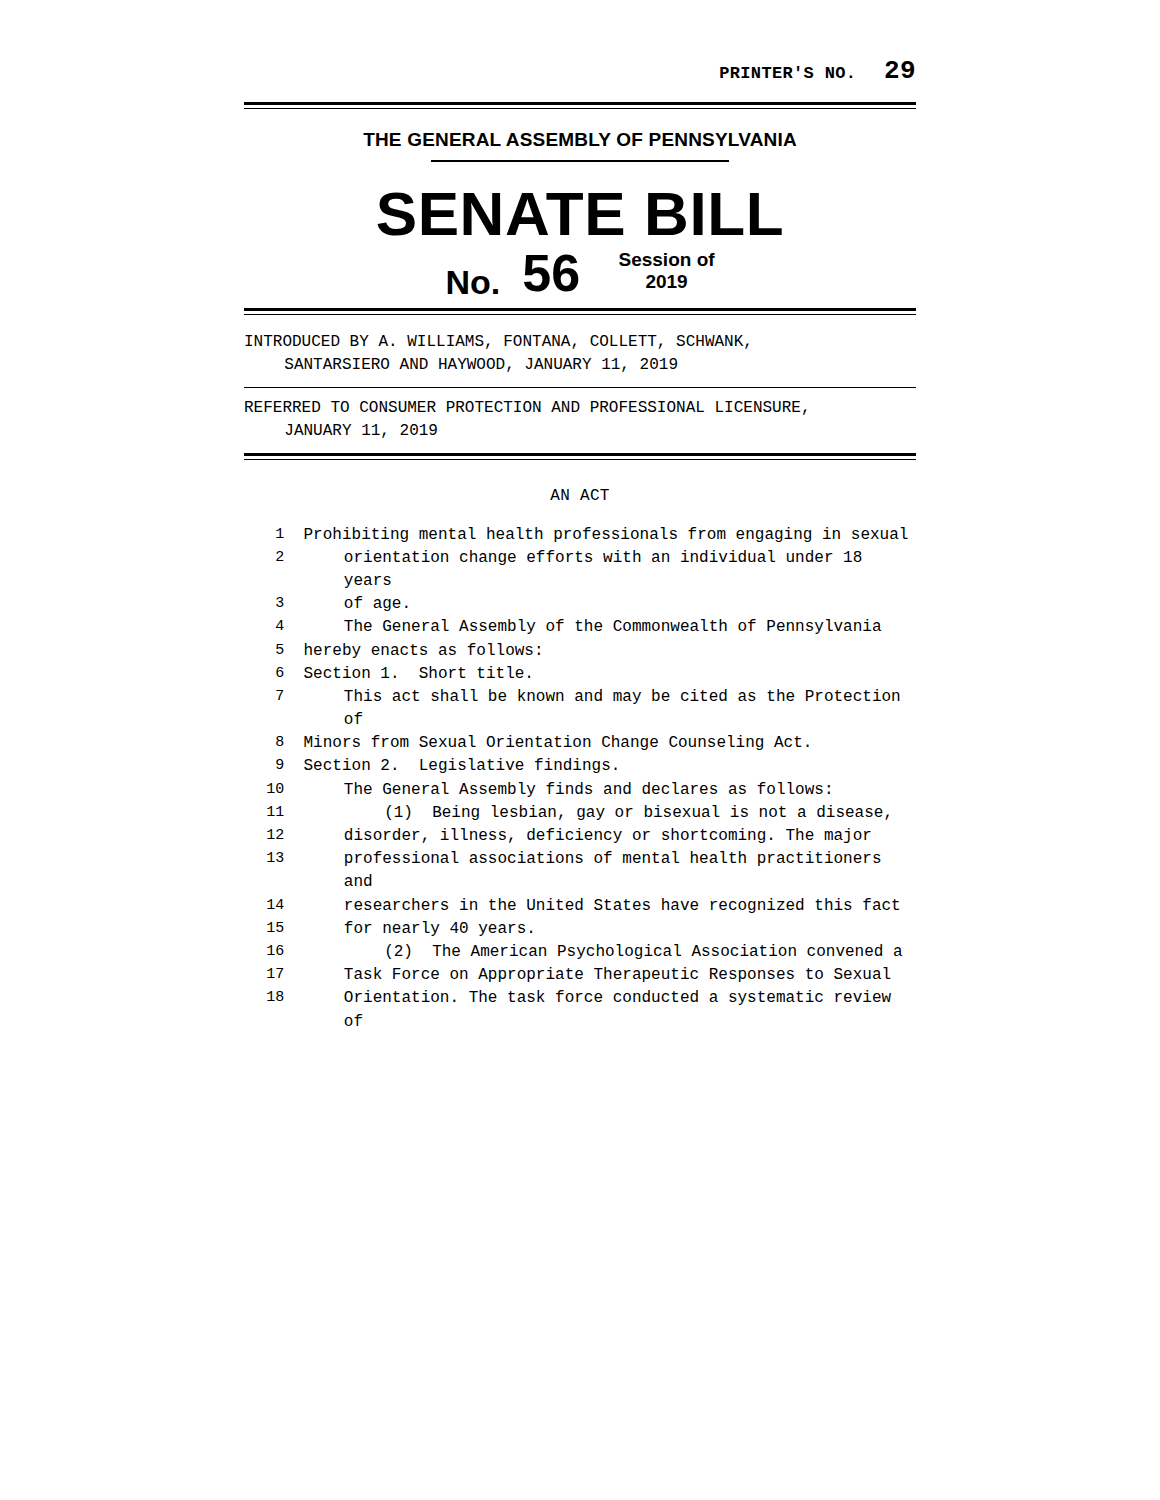PRINTER'S NO. 29
THE GENERAL ASSEMBLY OF PENNSYLVANIA
SENATE BILL
No. 56 Session of
2019
INTRODUCED BY A. WILLIAMS, FONTANA, COLLETT, SCHWANK,SANTARSIERO AND HAYWOOD, JANUARY 11, 2019
REFERRED TO CONSUMER PROTECTION AND PROFESSIONAL LICENSURE,JANUARY 11, 2019
AN ACT
Prohibiting mental health professionals from engaging in sexual
orientation change efforts with an individual under 18 years
of age.
The General Assembly of the Commonwealth of Pennsylvania
hereby enacts as follows:
Section 1. Short title.
This act shall be known and may be cited as the Protection of
Minors from Sexual Orientation Change Counseling Act.
Section 2. Legislative findings.
The General Assembly finds and declares as follows:
(1) Being lesbian, gay or bisexual is not a disease,
disorder, illness, deficiency or shortcoming. The major
professional associations of mental health practitioners and
researchers in the United States have recognized this fact
for nearly 40 years.
(2) The American Psychological Association convened a
Task Force on Appropriate Therapeutic Responses to Sexual
Orientation. The task force conducted a systematic review of